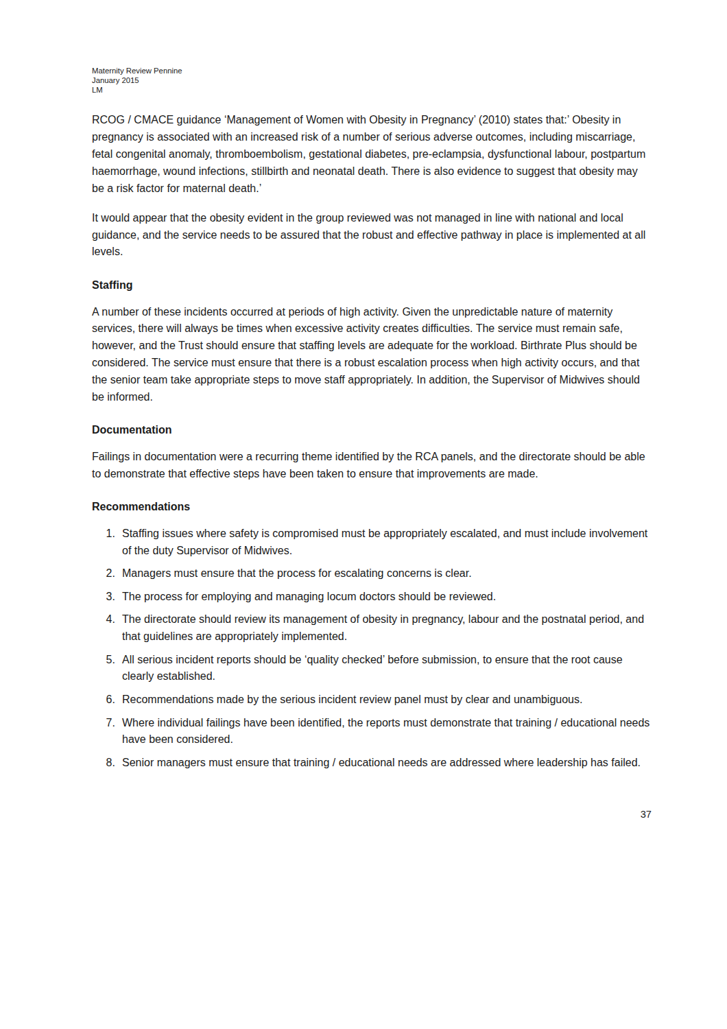Maternity Review Pennine January 2015 LM
RCOG / CMACE guidance ‘Management of Women with Obesity in Pregnancy’ (2010) states that:’ Obesity in pregnancy is associated with an increased risk of a number of serious adverse outcomes, including miscarriage, fetal congenital anomaly, thromboembolism, gestational diabetes, pre-eclampsia, dysfunctional labour, postpartum haemorrhage, wound infections, stillbirth and neonatal death. There is also evidence to suggest that obesity may be a risk factor for maternal death.’
It would appear that the obesity evident in the group reviewed was not managed in line with national and local guidance, and the service needs to be assured that the robust and effective pathway in place is implemented at all levels.
Staffing
A number of these incidents occurred at periods of high activity. Given the unpredictable nature of maternity services, there will always be times when excessive activity creates difficulties. The service must remain safe, however, and the Trust should ensure that staffing levels are adequate for the workload. Birthrate Plus should be considered. The service must ensure that there is a robust escalation process when high activity occurs, and that the senior team take appropriate steps to move staff appropriately. In addition, the Supervisor of Midwives should be informed.
Documentation
Failings in documentation were a recurring theme identified by the RCA panels, and the directorate should be able to demonstrate that effective steps have been taken to ensure that improvements are made.
Recommendations
Staffing issues where safety is compromised must be appropriately escalated, and must include involvement of the duty Supervisor of Midwives.
Managers must ensure that the process for escalating concerns is clear.
The process for employing and managing locum doctors should be reviewed.
The directorate should review its management of obesity in pregnancy, labour and the postnatal period, and that guidelines are appropriately implemented.
All serious incident reports should be ‘quality checked’ before submission, to ensure that the root cause clearly established.
Recommendations made by the serious incident review panel must by clear and unambiguous.
Where individual failings have been identified, the reports must demonstrate that training / educational needs have been considered.
Senior managers must ensure that training / educational needs are addressed where leadership has failed.
37